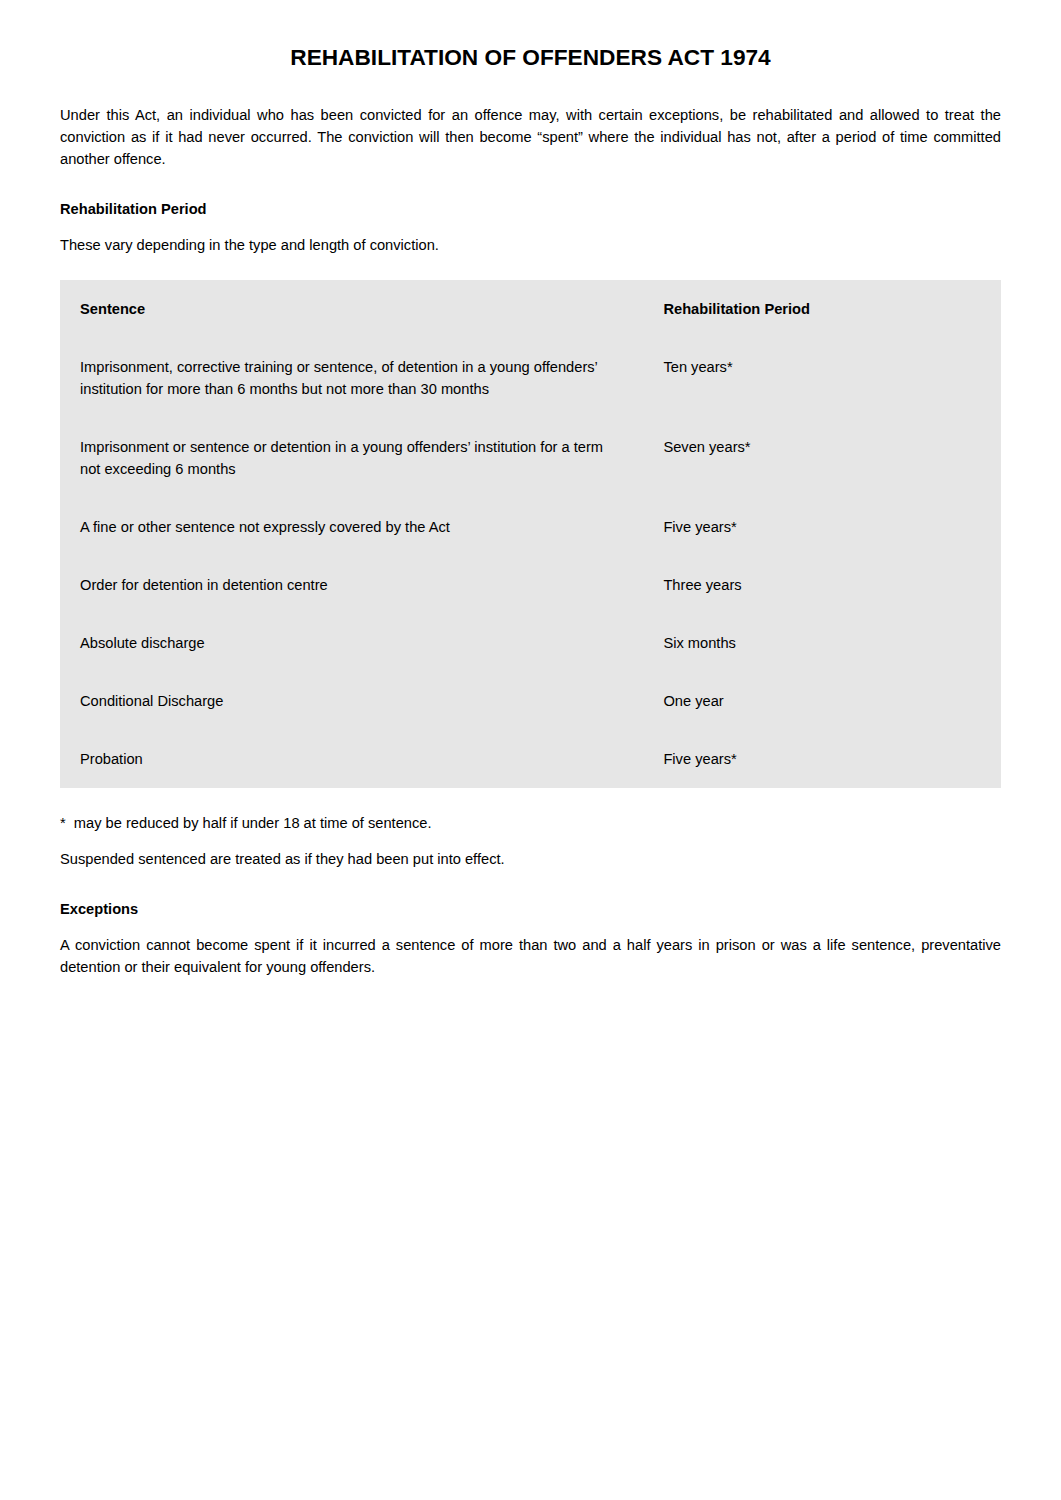REHABILITATION OF OFFENDERS ACT 1974
Under this Act, an individual who has been convicted for an offence may, with certain exceptions, be rehabilitated and allowed to treat the conviction as if it had never occurred. The conviction will then become “spent” where the individual has not, after a period of time committed another offence.
Rehabilitation Period
These vary depending in the type and length of conviction.
| Sentence | Rehabilitation Period |
| --- | --- |
| Imprisonment, corrective training or sentence, of detention in a young offenders’ institution for more than 6 months but not more than 30 months | Ten years* |
| Imprisonment or sentence or detention in a young offenders’ institution for a term not exceeding 6 months | Seven years* |
| A fine or other sentence not expressly covered by the Act | Five years* |
| Order for detention in detention centre | Three years |
| Absolute discharge | Six months |
| Conditional Discharge | One year |
| Probation | Five years* |
* may be reduced by half if under 18 at time of sentence.
Suspended sentenced are treated as if they had been put into effect.
Exceptions
A conviction cannot become spent if it incurred a sentence of more than two and a half years in prison or was a life sentence, preventative detention or their equivalent for young offenders.